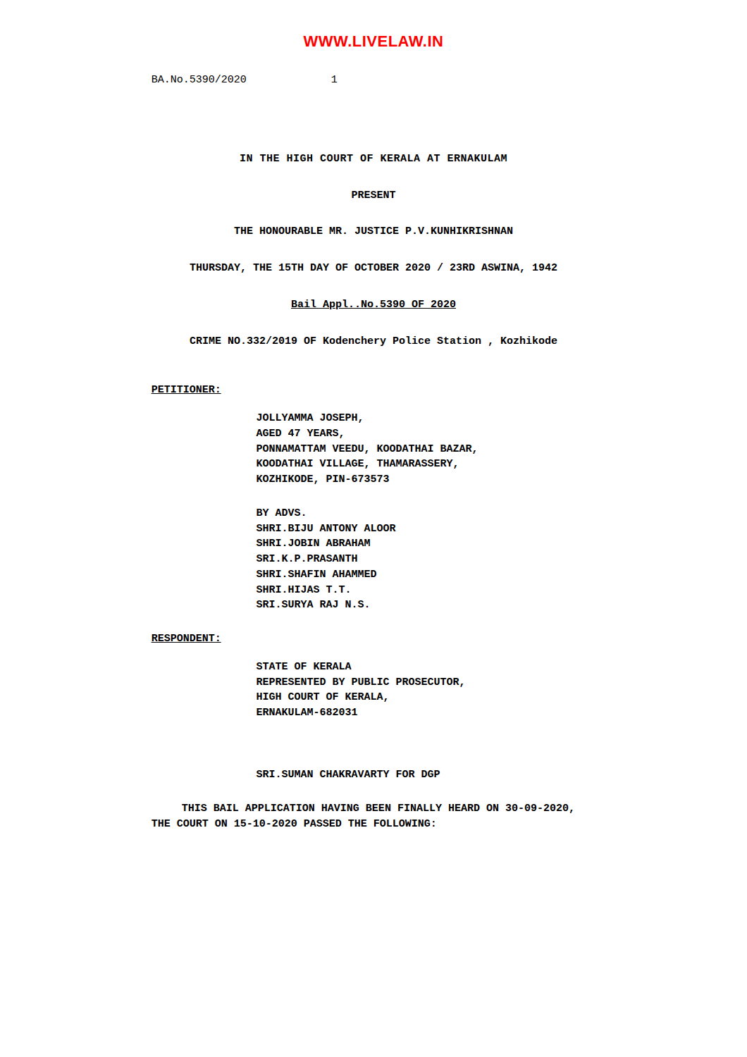WWW.LIVELAW.IN
BA.No.5390/2020 1
IN THE HIGH COURT OF KERALA AT ERNAKULAM
PRESENT
THE HONOURABLE MR. JUSTICE P.V.KUNHIKRISHNAN
THURSDAY, THE 15TH DAY OF OCTOBER 2020 / 23RD ASWINA, 1942
Bail Appl..No.5390 OF 2020
CRIME NO.332/2019 OF Kodenchery Police Station , Kozhikode
PETITIONER:
JOLLYAMMA JOSEPH, AGED 47 YEARS, PONNAMATTAM VEEDU, KOODATHAI BAZAR, KOODATHAI VILLAGE, THAMARASSERY, KOZHIKODE, PIN-673573
BY ADVS. SHRI.BIJU ANTONY ALOOR SHRI.JOBIN ABRAHAM SRI.K.P.PRASANTH SHRI.SHAFIN AHAMMED SHRI.HIJAS T.T. SRI.SURYA RAJ N.S.
RESPONDENT:
STATE OF KERALA REPRESENTED BY PUBLIC PROSECUTOR, HIGH COURT OF KERALA, ERNAKULAM-682031
SRI.SUMAN CHAKRAVARTY FOR DGP
THIS BAIL APPLICATION HAVING BEEN FINALLY HEARD ON 30-09-2020, THE COURT ON 15-10-2020 PASSED THE FOLLOWING: